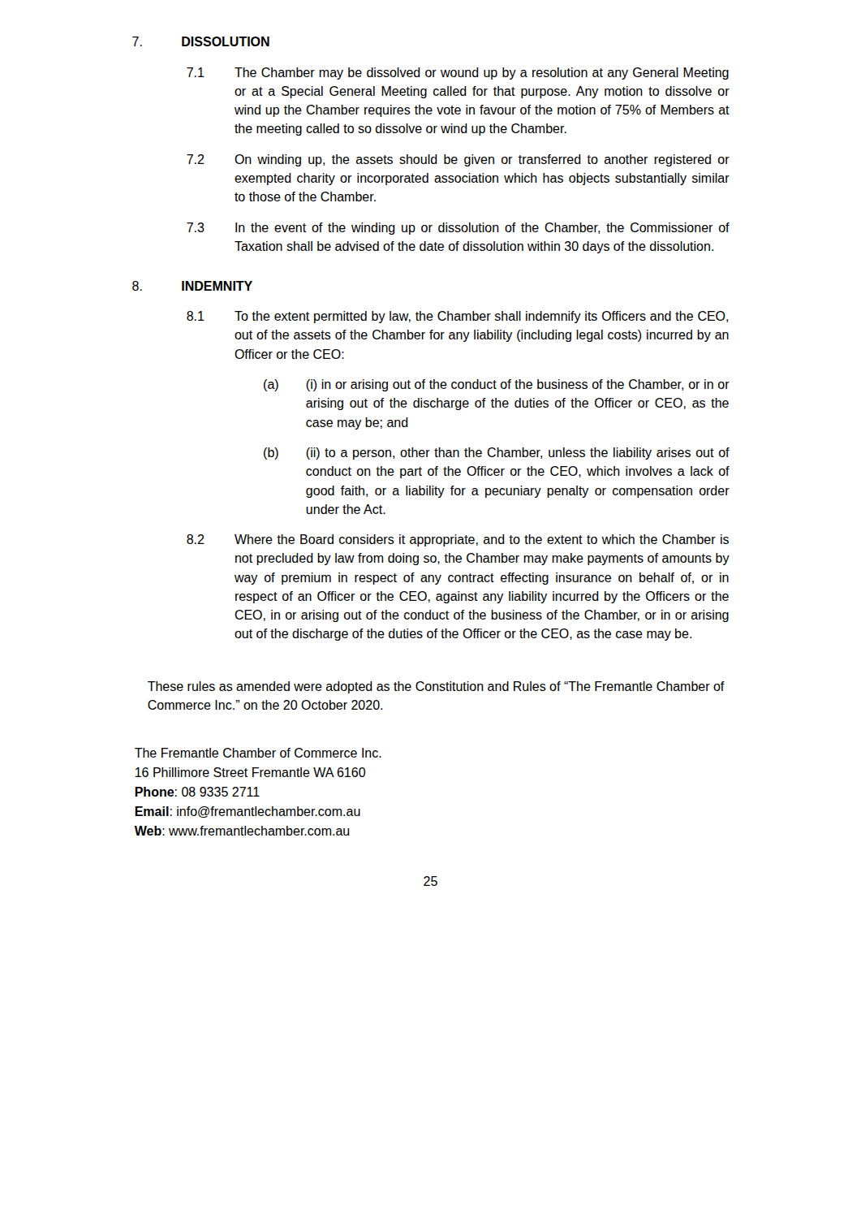7.
DISSOLUTION
7.1 The Chamber may be dissolved or wound up by a resolution at any General Meeting or at a Special General Meeting called for that purpose. Any motion to dissolve or wind up the Chamber requires the vote in favour of the motion of 75% of Members at the meeting called to so dissolve or wind up the Chamber.
7.2 On winding up, the assets should be given or transferred to another registered or exempted charity or incorporated association which has objects substantially similar to those of the Chamber.
7.3 In the event of the winding up or dissolution of the Chamber, the Commissioner of Taxation shall be advised of the date of dissolution within 30 days of the dissolution.
8.
INDEMNITY
8.1 To the extent permitted by law, the Chamber shall indemnify its Officers and the CEO, out of the assets of the Chamber for any liability (including legal costs) incurred by an Officer or the CEO:
(a) (i) in or arising out of the conduct of the business of the Chamber, or in or arising out of the discharge of the duties of the Officer or CEO, as the case may be; and
(b) (ii) to a person, other than the Chamber, unless the liability arises out of conduct on the part of the Officer or the CEO, which involves a lack of good faith, or a liability for a pecuniary penalty or compensation order under the Act.
8.2 Where the Board considers it appropriate, and to the extent to which the Chamber is not precluded by law from doing so, the Chamber may make payments of amounts by way of premium in respect of any contract effecting insurance on behalf of, or in respect of an Officer or the CEO, against any liability incurred by the Officers or the CEO, in or arising out of the conduct of the business of the Chamber, or in or arising out of the discharge of the duties of the Officer or the CEO, as the case may be.
These rules as amended were adopted as the Constitution and Rules of “The Fremantle Chamber of Commerce Inc.” on the 20 October 2020.
The Fremantle Chamber of Commerce Inc.
16 Phillimore Street Fremantle WA 6160
Phone: 08 9335 2711
Email: info@fremantlechamber.com.au
Web: www.fremantlechamber.com.au
25